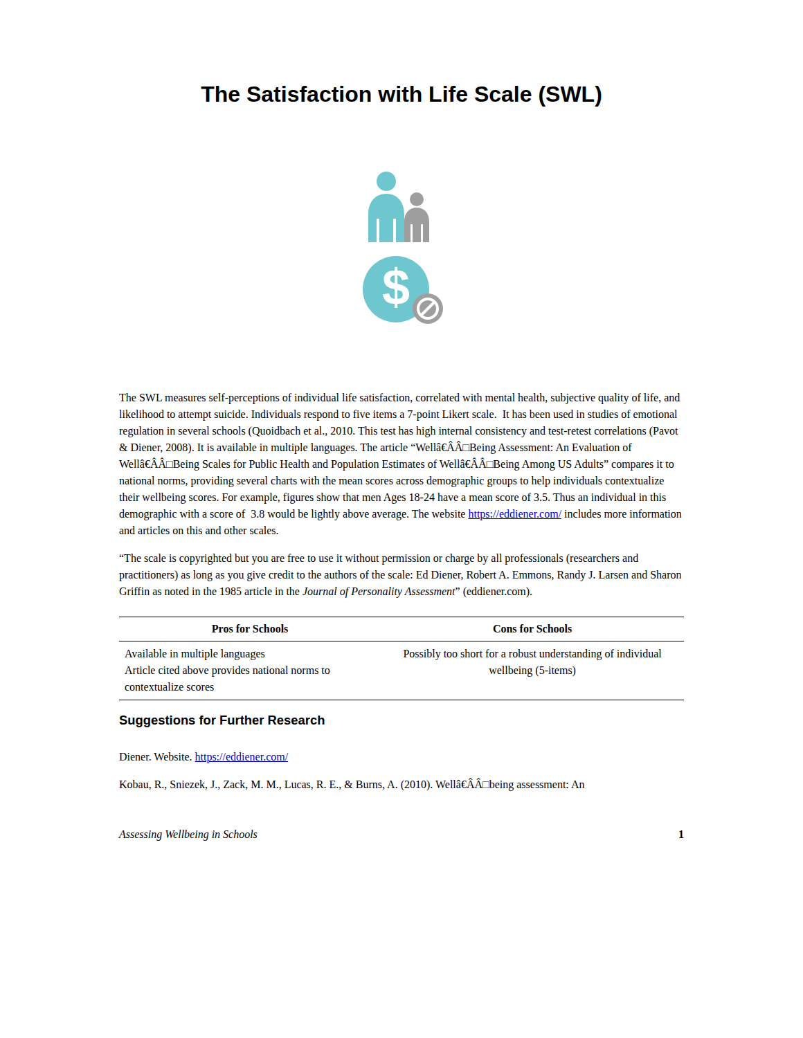The Satisfaction with Life Scale (SWL)
$
The SWL measures self-perceptions of individual life satisfaction, correlated with mental health, subjective quality of life, and likelihood to attempt suicide. Individuals respond to five items a 7-point Likert scale. It has been used in studies of emotional regulation in several schools (Quoidbach et al., 2010. This test has high internal consistency and test-retest correlations (Pavot & Diener, 2008). It is available in multiple languages. The article “Wellâ€ÂÂ□Being Assessment: An Evaluation of Wellâ€ÂÂ□Being Scales for Public Health and Population Estimates of Wellâ€ÂÂ□Being Among US Adults” compares it to national norms, providing several charts with the mean scores across demographic groups to help individuals contextualize their wellbeing scores. For example, figures show that men Ages 18-24 have a mean score of 3.5. Thus an individual in this demographic with a score of 3.8 would be lightly above average. The website https://eddiener.com/ includes more information and articles on this and other scales.
“The scale is copyrighted but you are free to use it without permission or charge by all professionals (researchers and practitioners) as long as you give credit to the authors of the scale: Ed Diener, Robert A. Emmons, Randy J. Larsen and Sharon Griffin as noted in the 1985 article in the Journal of Personality Assessment” (eddiener.com).
| Pros for Schools | Cons for Schools |
| --- | --- |
| Available in multiple languages Article cited above provides national norms to contextualize scores | Possibly too short for a robust understanding of individual wellbeing (5-items) |
Suggestions for Further Research
Diener. Website. https://eddiener.com/
Kobau, R., Sniezek, J., Zack, M. M., Lucas, R. E., & Burns, A. (2010). Wellâ€ÂÂ□being assessment: An
Assessing Wellbeing in Schools 1